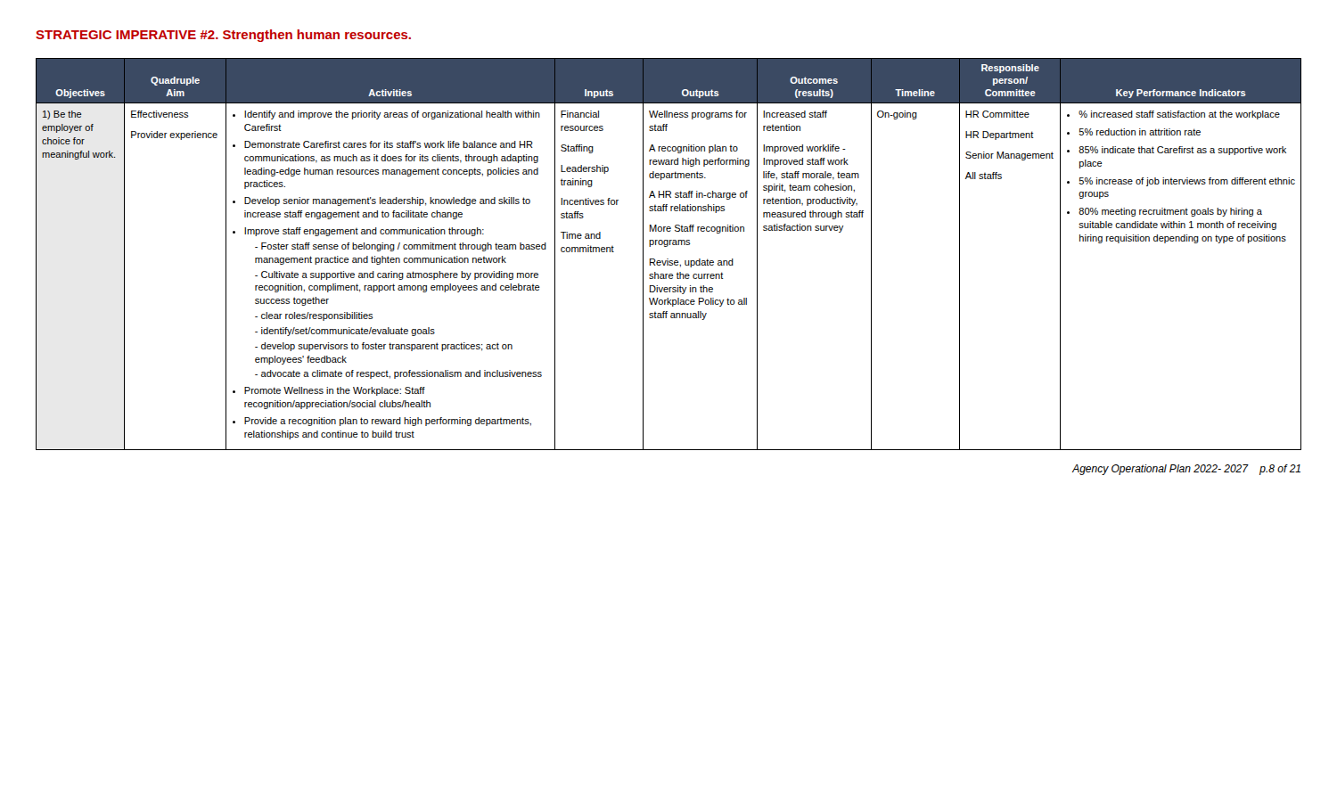STRATEGIC IMPERATIVE #2. Strengthen human resources.
| Objectives | Quadruple Aim | Activities | Inputs | Outputs | Outcomes (results) | Timeline | Responsible person/ Committee | Key Performance Indicators |
| --- | --- | --- | --- | --- | --- | --- | --- | --- |
| 1) Be the employer of choice for meaningful work. | Effectiveness Provider experience | Identify and improve the priority areas of organizational health within Carefirst Demonstrate Carefirst cares for its staff's work life balance and HR communications, as much as it does for its clients, through adapting leading-edge human resources management concepts, policies and practices. Develop senior management's leadership, knowledge and skills to increase staff engagement and to facilitate change Improve staff engagement and communication through: Foster staff sense of belonging / commitment through team based management practice and tighten communication network Cultivate a supportive and caring atmosphere by providing more recognition, compliment, rapport among employees and celebrate success together clear roles/responsibilities identify/set/communicate/evaluate goals develop supervisors to foster transparent practices; act on employees' feedback advocate a climate of respect, professionalism and inclusiveness Promote Wellness in the Workplace: Staff recognition/appreciation/social clubs/health Provide a recognition plan to reward high performing departments, relationships and continue to build trust | Financial resources Staffing Leadership training Incentives for staffs Time and commitment | Wellness programs for staff A recognition plan to reward high performing departments. A HR staff in-charge of staff relationships More Staff recognition programs Revise, update and share the current Diversity in the Workplace Policy to all staff annually | Increased staff retention Improved worklife -Improved staff work life, staff morale, team spirit, team cohesion, retention, productivity, measured through staff satisfaction survey | On-going | HR Committee HR Department Senior Management All staffs | % increased staff satisfaction at the workplace 5% reduction in attrition rate 85% indicate that Carefirst as a supportive work place 5% increase of job interviews from different ethnic groups 80% meeting recruitment goals by hiring a suitable candidate within 1 month of receiving hiring requisition depending on type of positions |
Agency Operational Plan 2022- 2027 p.8 of 21